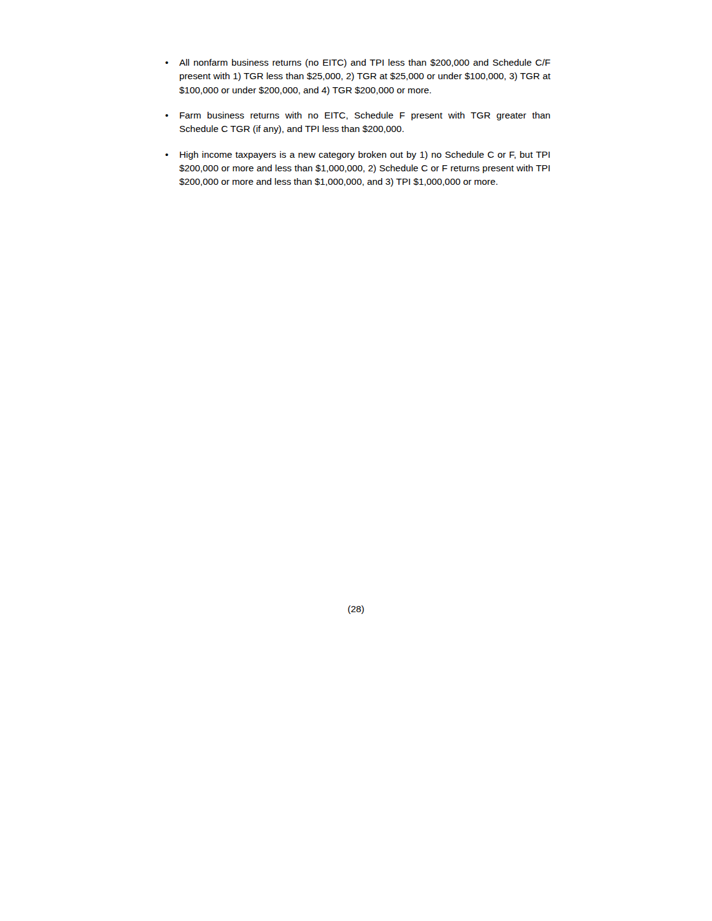All nonfarm business returns (no EITC) and TPI less than $200,000 and Schedule C/F present with 1) TGR less than $25,000, 2) TGR at $25,000 or under $100,000, 3) TGR at $100,000 or under $200,000, and 4) TGR $200,000 or more.
Farm business returns with no EITC, Schedule F present with TGR greater than Schedule C TGR (if any), and TPI less than $200,000.
High income taxpayers is a new category broken out by 1) no Schedule C or F, but TPI $200,000 or more and less than $1,000,000, 2) Schedule C or F returns present with TPI $200,000 or more and less than $1,000,000, and 3) TPI $1,000,000 or more.
(28)